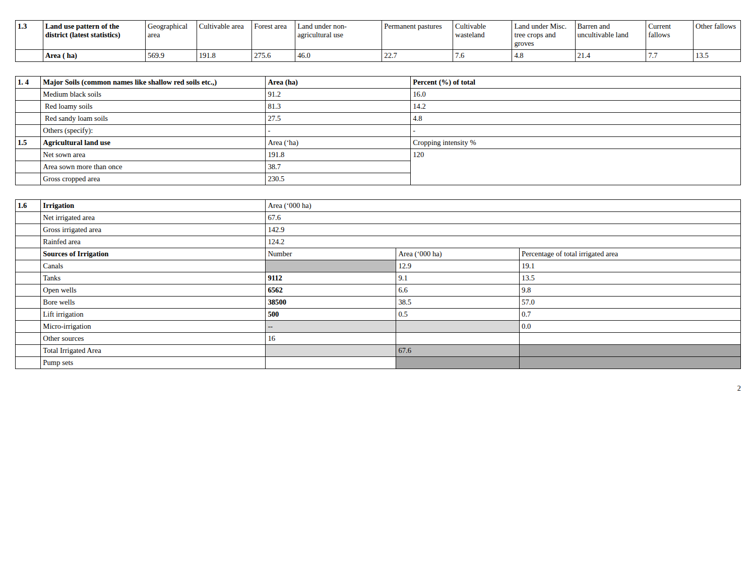| 1.3 | Land use pattern of the district (latest statistics) | Geographical area | Cultivable area | Forest area | Land under non-agricultural use | Permanent pastures | Cultivable wasteland | Land under Misc. tree crops and groves | Barren and uncultivable land | Current fallows | Other fallows |
| | Area ( ha) | 569.9 | 191.8 | 275.6 | 46.0 | 22.7 | 7.6 | 4.8 | 21.4 | 7.7 | 13.5 |
| 1. 4 | Major Soils (common names like shallow red soils etc.,) | Area (ha) | Percent (%) of total |
| | Medium black soils | 91.2 | 16.0 |
| | Red loamy soils | 81.3 | 14.2 |
| | Red sandy loam soils | 27.5 | 4.8 |
| | Others (specify): | - | - |
| 1.5 | Agricultural land use | Area (‘ha) | Cropping intensity % |
| | Net sown area | 191.8 | 120 |
| | Area sown more than once | 38.7 |
| | Gross cropped area | 230.5 |
| 1.6 | Irrigation | Area (‘000 ha) |
| | Net irrigated area | 67.6 |
| | Gross irrigated area | 142.9 |
| | Rainfed area | 124.2 |
| | Sources of Irrigation | Number | Area (‘000 ha) | Percentage of total irrigated area |
| | Canals | | 12.9 | 19.1 |
| | Tanks | 9112 | 9.1 | 13.5 |
| | Open wells | 6562 | 6.6 | 9.8 |
| | Bore wells | 38500 | 38.5 | 57.0 |
| | Lift irrigation | 500 | 0.5 | 0.7 |
| | Micro-irrigation | -- | | 0.0 |
| | Other sources | 16 | | |
| | Total Irrigated Area | | 67.6 | |
| | Pump sets | | | |
2